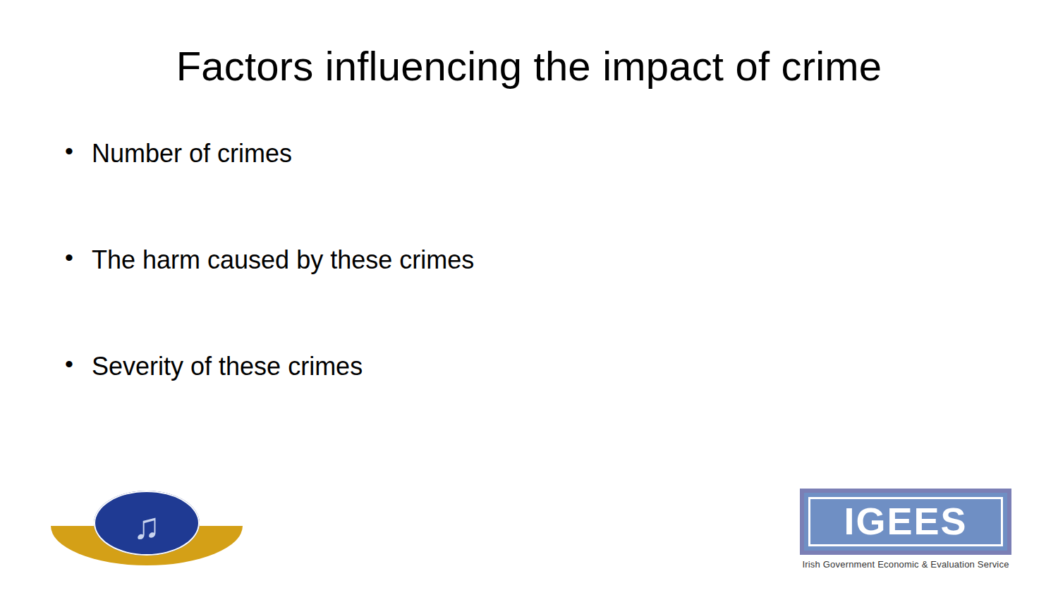Factors influencing the impact of crime
Number of crimes
The harm caused by these crimes
Severity of these crimes
♫
IGEES
Irish Government Economic & Evaluation Service